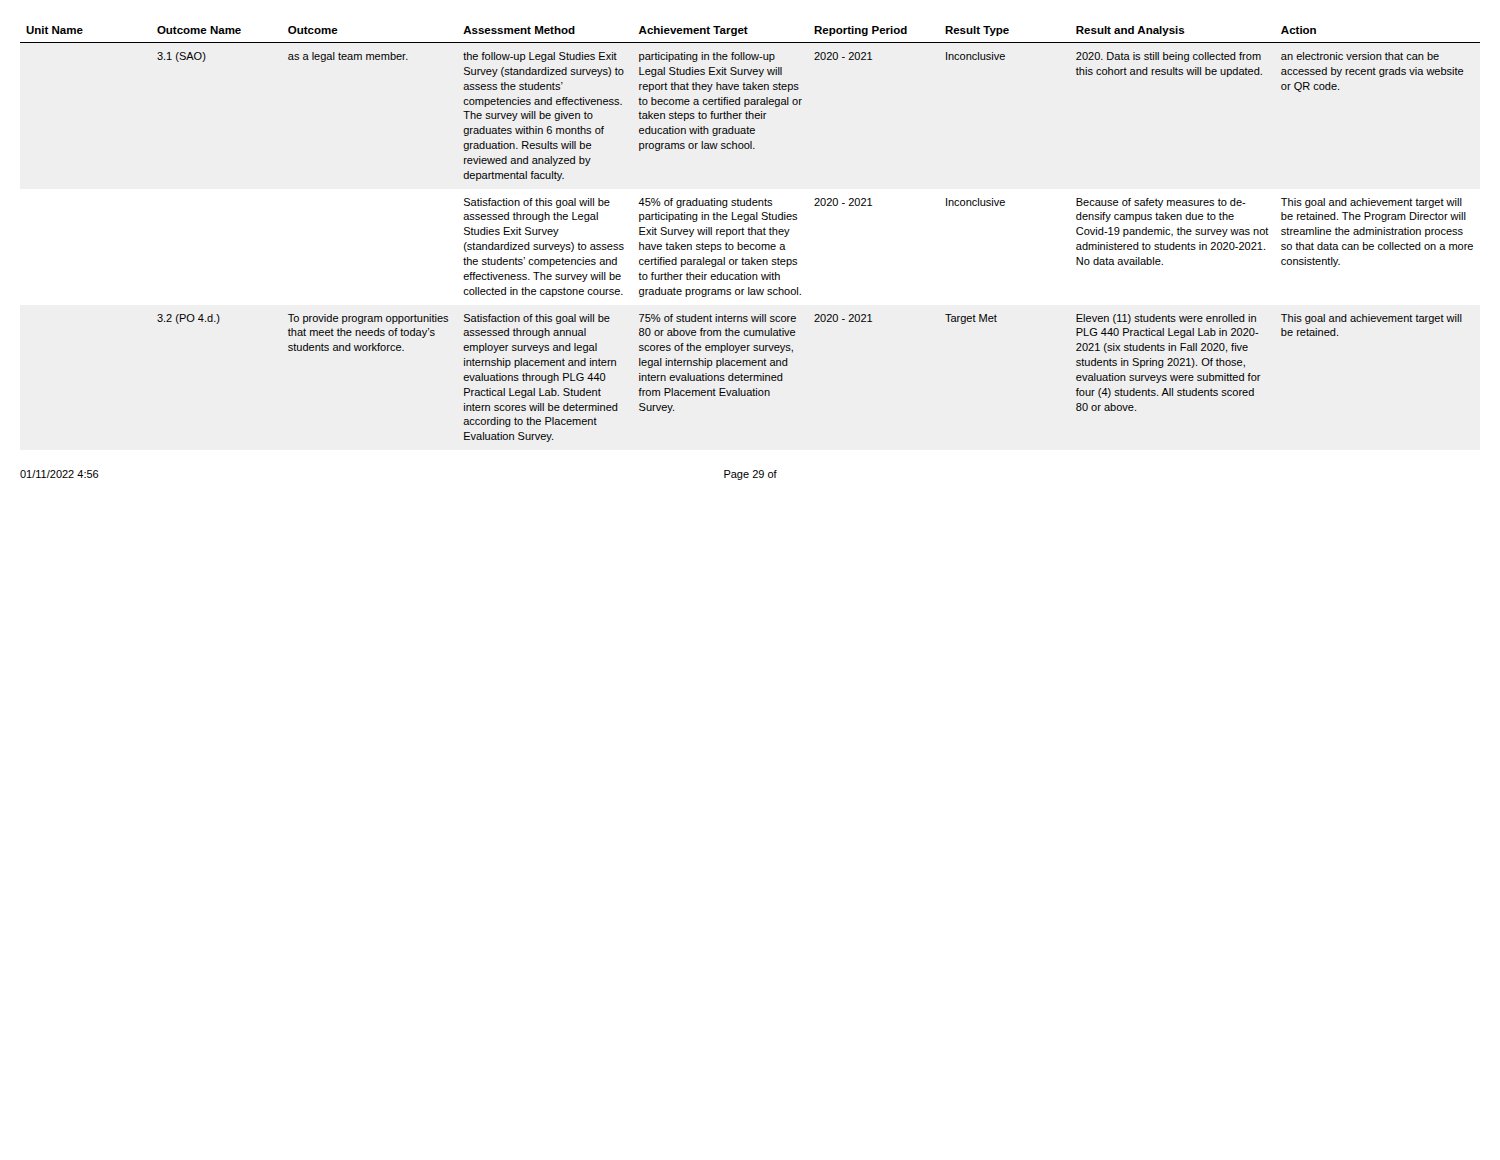| Unit Name | Outcome Name | Outcome | Assessment Method | Achievement Target | Reporting Period | Result Type | Result and Analysis | Action |
| --- | --- | --- | --- | --- | --- | --- | --- | --- |
| | 3.1 (SAO) | as a legal team member. | the follow-up Legal Studies Exit Survey (standardized surveys) to assess the students’ competencies and effectiveness. The survey will be given to graduates within 6 months of graduation. Results will be reviewed and analyzed by departmental faculty. | participating in the follow-up Legal Studies Exit Survey will report that they have taken steps to become a certified paralegal or taken steps to further their education with graduate programs or law school. | 2020 - 2021 | Inconclusive | 2020. Data is still being collected from this cohort and results will be updated. | an electronic version that can be accessed by recent grads via website or QR code. |
| | | | Satisfaction of this goal will be assessed through the Legal Studies Exit Survey (standardized surveys) to assess the students’ competencies and effectiveness. The survey will be collected in the capstone course. | 45% of graduating students participating in the Legal Studies Exit Survey will report that they have taken steps to become a certified paralegal or taken steps to further their education with graduate programs or law school. | 2020 - 2021 | Inconclusive | Because of safety measures to de-densify campus taken due to the Covid-19 pandemic, the survey was not administered to students in 2020-2021. No data available. | This goal and achievement target will be retained. The Program Director will streamline the administration process so that data can be collected on a more consistently. |
| | 3.2 (PO 4.d.) | To provide program opportunities that meet the needs of today’s students and workforce. | Satisfaction of this goal will be assessed through annual employer surveys and legal internship placement and intern evaluations through PLG 440 Practical Legal Lab. Student intern scores will be determined according to the Placement Evaluation Survey. | 75% of student interns will score 80 or above from the cumulative scores of the employer surveys, legal internship placement and intern evaluations determined from Placement Evaluation Survey. | 2020 - 2021 | Target Met | Eleven (11) students were enrolled in PLG 440 Practical Legal Lab in 2020-2021 (six students in Fall 2020, five students in Spring 2021). Of those, evaluation surveys were submitted for four (4) students. All students scored 80 or above. | This goal and achievement target will be retained. |
01/11/2022 4:56
Page 29 of